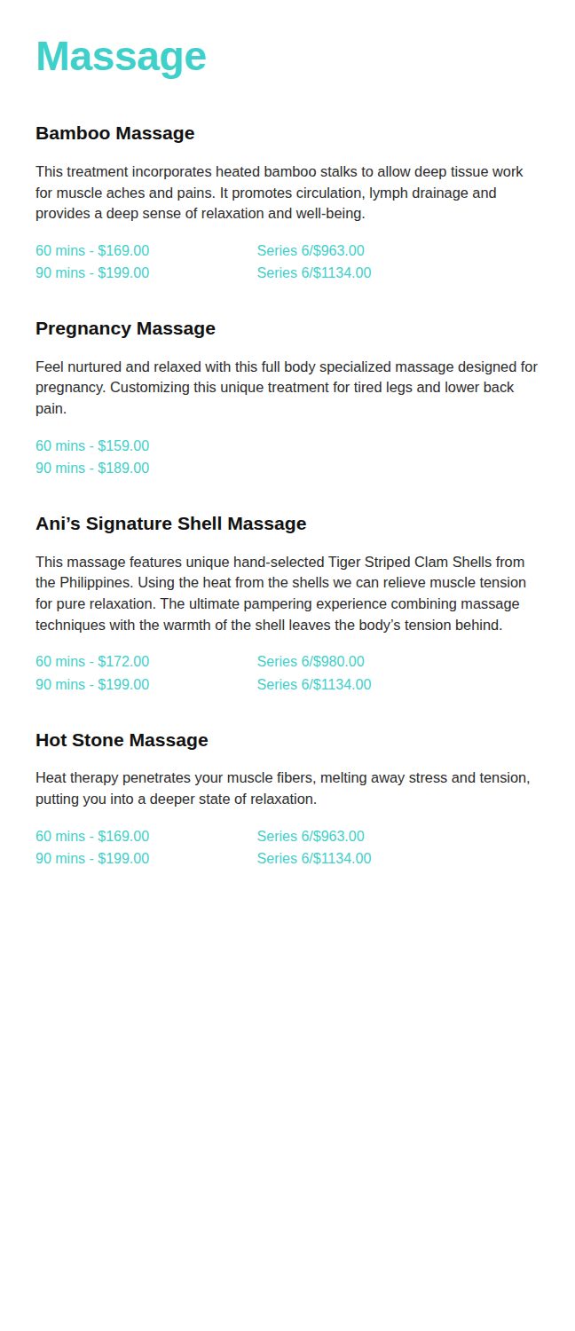Massage
Bamboo Massage
This treatment incorporates heated bamboo stalks to allow deep tissue work for muscle aches and pains. It promotes circulation, lymph drainage and provides a deep sense of relaxation and well-being.
| 60 mins - $169.00 | Series 6/$963.00 |
| 90 mins - $199.00 | Series 6/$1134.00 |
Pregnancy Massage
Feel nurtured and relaxed with this full body specialized massage designed for pregnancy. Customizing this unique treatment for tired legs and lower back pain.
| 60 mins - $159.00 | |
| 90 mins - $189.00 | |
Ani’s Signature Shell Massage
This massage features unique hand-selected Tiger Striped Clam Shells from the Philippines. Using the heat from the shells we can relieve muscle tension for pure relaxation. The ultimate pampering experience combining massage techniques with the warmth of the shell leaves the body’s tension behind.
| 60 mins - $172.00 | Series 6/$980.00 |
| 90 mins - $199.00 | Series 6/$1134.00 |
Hot Stone Massage
Heat therapy penetrates your muscle fibers, melting away stress and tension, putting you into a deeper state of relaxation.
| 60 mins - $169.00 | Series 6/$963.00 |
| 90 mins - $199.00 | Series 6/$1134.00 |